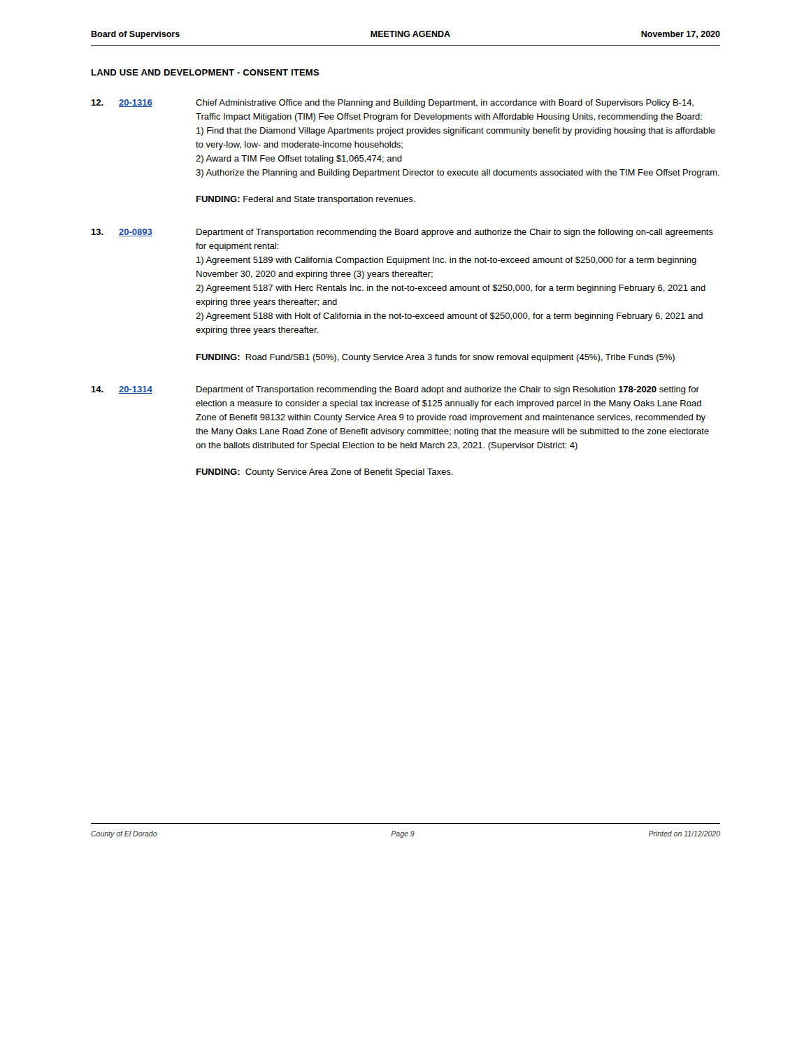Board of Supervisors
MEETING AGENDA
November 17, 2020
LAND USE AND DEVELOPMENT - CONSENT ITEMS
12.
20-1316
Chief Administrative Office and the Planning and Building Department, in accordance with Board of Supervisors Policy B-14, Traffic Impact Mitigation (TIM) Fee Offset Program for Developments with Affordable Housing Units, recommending the Board:
1) Find that the Diamond Village Apartments project provides significant community benefit by providing housing that is affordable to very-low, low- and moderate-income households;
2) Award a TIM Fee Offset totaling $1,065,474; and
3) Authorize the Planning and Building Department Director to execute all documents associated with the TIM Fee Offset Program.
FUNDING: Federal and State transportation revenues.
13.
20-0893
Department of Transportation recommending the Board approve and authorize the Chair to sign the following on-call agreements for equipment rental:
1) Agreement 5189 with California Compaction Equipment Inc. in the not-to-exceed amount of $250,000 for a term beginning November 30, 2020 and expiring three (3) years thereafter;
2) Agreement 5187 with Herc Rentals Inc. in the not-to-exceed amount of $250,000, for a term beginning February 6, 2021 and expiring three years thereafter; and
2) Agreement 5188 with Holt of California in the not-to-exceed amount of $250,000, for a term beginning February 6, 2021 and expiring three years thereafter.
FUNDING: Road Fund/SB1 (50%), County Service Area 3 funds for snow removal equipment (45%), Tribe Funds (5%)
14.
20-1314
Department of Transportation recommending the Board adopt and authorize the Chair to sign Resolution 178-2020 setting for election a measure to consider a special tax increase of $125 annually for each improved parcel in the Many Oaks Lane Road Zone of Benefit 98132 within County Service Area 9 to provide road improvement and maintenance services, recommended by the Many Oaks Lane Road Zone of Benefit advisory committee; noting that the measure will be submitted to the zone electorate on the ballots distributed for Special Election to be held March 23, 2021. (Supervisor District: 4)
FUNDING: County Service Area Zone of Benefit Special Taxes.
County of El Dorado
Page 9
Printed on 11/12/2020